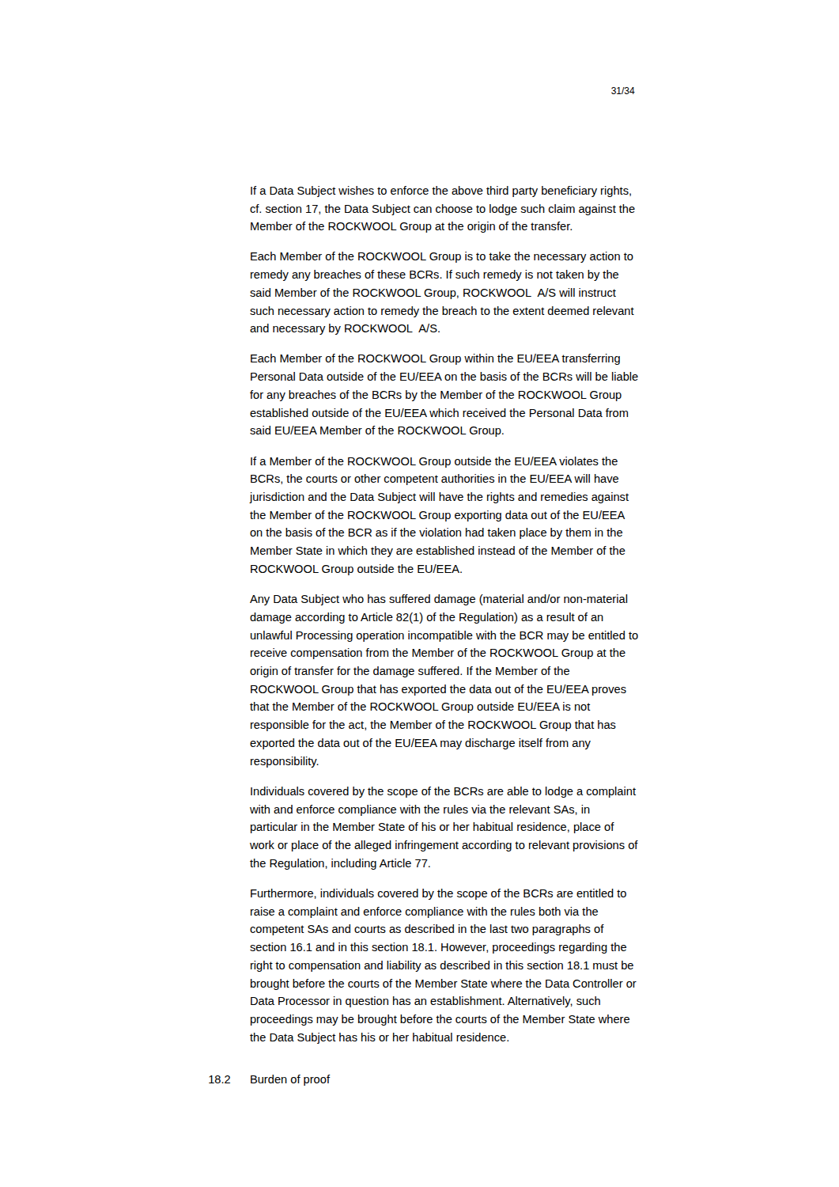31/34
If a Data Subject wishes to enforce the above third party beneficiary rights, cf. section 17, the Data Subject can choose to lodge such claim against the Member of the ROCKWOOL Group at the origin of the transfer.
Each Member of the ROCKWOOL Group is to take the necessary action to remedy any breaches of these BCRs. If such remedy is not taken by the said Member of the ROCKWOOL Group, ROCKWOOL A/S will instruct such necessary action to remedy the breach to the extent deemed relevant and necessary by ROCKWOOL A/S.
Each Member of the ROCKWOOL Group within the EU/EEA transferring Personal Data outside of the EU/EEA on the basis of the BCRs will be liable for any breaches of the BCRs by the Member of the ROCKWOOL Group established outside of the EU/EEA which received the Personal Data from said EU/EEA Member of the ROCKWOOL Group.
If a Member of the ROCKWOOL Group outside the EU/EEA violates the BCRs, the courts or other competent authorities in the EU/EEA will have jurisdiction and the Data Subject will have the rights and remedies against the Member of the ROCKWOOL Group exporting data out of the EU/EEA on the basis of the BCR as if the violation had taken place by them in the Member State in which they are established instead of the Member of the ROCKWOOL Group outside the EU/EEA.
Any Data Subject who has suffered damage (material and/or non-material damage according to Article 82(1) of the Regulation) as a result of an unlawful Processing operation incompatible with the BCR may be entitled to receive compensation from the Member of the ROCKWOOL Group at the origin of transfer for the damage suffered. If the Member of the ROCKWOOL Group that has exported the data out of the EU/EEA proves that the Member of the ROCKWOOL Group outside EU/EEA is not responsible for the act, the Member of the ROCKWOOL Group that has exported the data out of the EU/EEA may discharge itself from any responsibility.
Individuals covered by the scope of the BCRs are able to lodge a complaint with and enforce compliance with the rules via the relevant SAs, in particular in the Member State of his or her habitual residence, place of work or place of the alleged infringement according to relevant provisions of the Regulation, including Article 77.
Furthermore, individuals covered by the scope of the BCRs are entitled to raise a complaint and enforce compliance with the rules both via the competent SAs and courts as described in the last two paragraphs of section 16.1 and in this section 18.1. However, proceedings regarding the right to compensation and liability as described in this section 18.1 must be brought before the courts of the Member State where the Data Controller or Data Processor in question has an establishment. Alternatively, such proceedings may be brought before the courts of the Member State where the Data Subject has his or her habitual residence.
18.2 Burden of proof